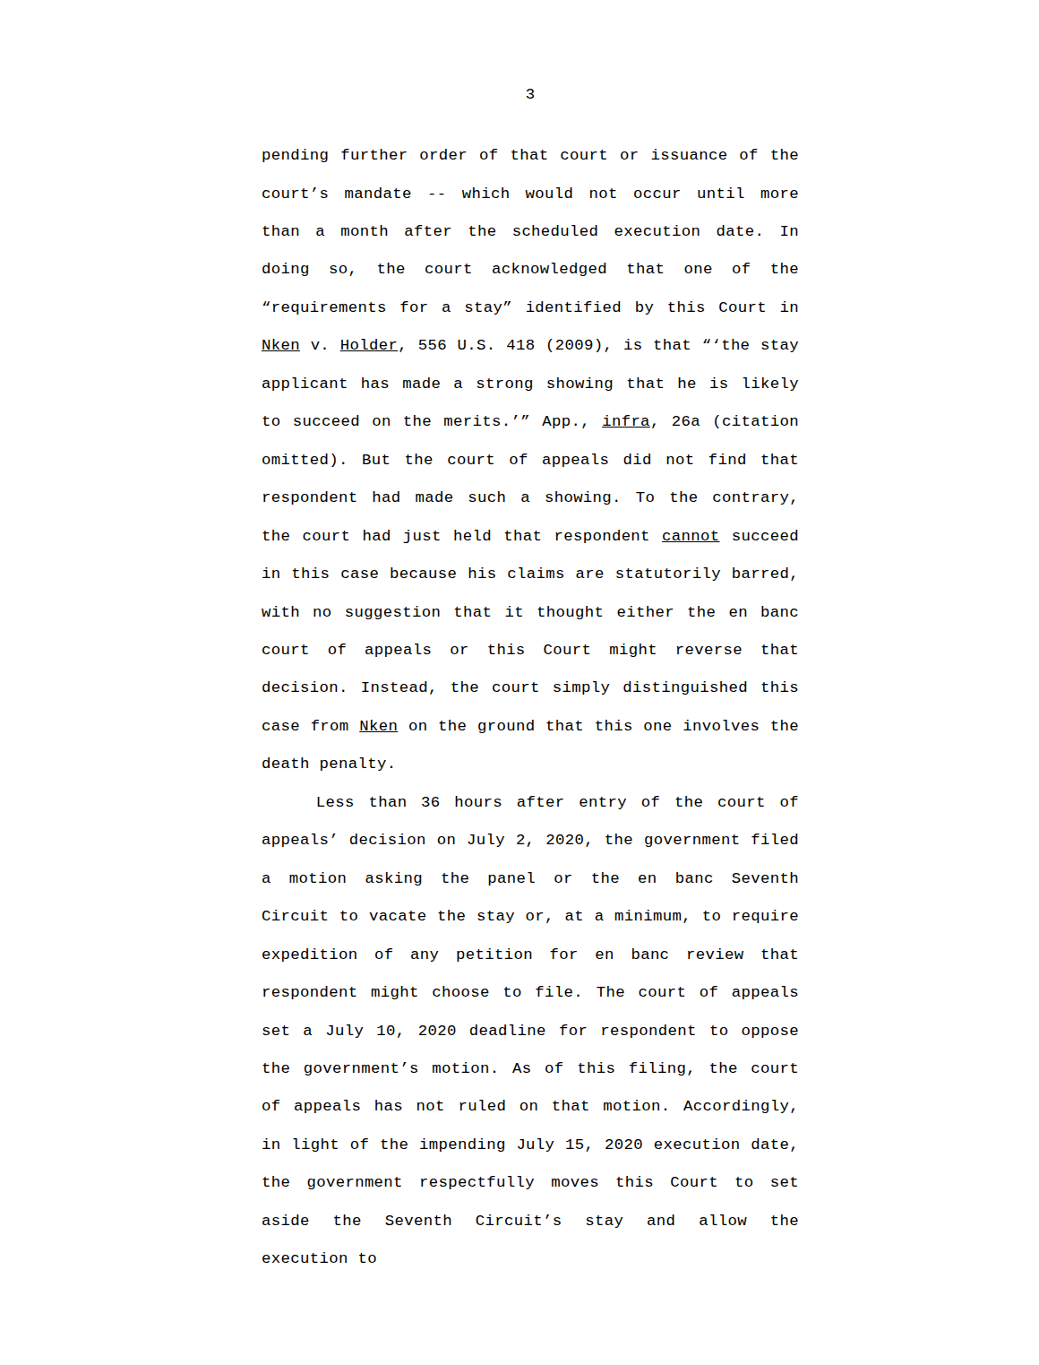3
pending further order of that court or issuance of the court’s mandate -- which would not occur until more than a month after the scheduled execution date. In doing so, the court acknowledged that one of the “requirements for a stay” identified by this Court in Nken v. Holder, 556 U.S. 418 (2009), is that “‘the stay applicant has made a strong showing that he is likely to succeed on the merits.’” App., infra, 26a (citation omitted). But the court of appeals did not find that respondent had made such a showing. To the contrary, the court had just held that respondent cannot succeed in this case because his claims are statutorily barred, with no suggestion that it thought either the en banc court of appeals or this Court might reverse that decision. Instead, the court simply distinguished this case from Nken on the ground that this one involves the death penalty.
Less than 36 hours after entry of the court of appeals’ decision on July 2, 2020, the government filed a motion asking the panel or the en banc Seventh Circuit to vacate the stay or, at a minimum, to require expedition of any petition for en banc review that respondent might choose to file. The court of appeals set a July 10, 2020 deadline for respondent to oppose the government’s motion. As of this filing, the court of appeals has not ruled on that motion. Accordingly, in light of the impending July 15, 2020 execution date, the government respectfully moves this Court to set aside the Seventh Circuit’s stay and allow the execution to